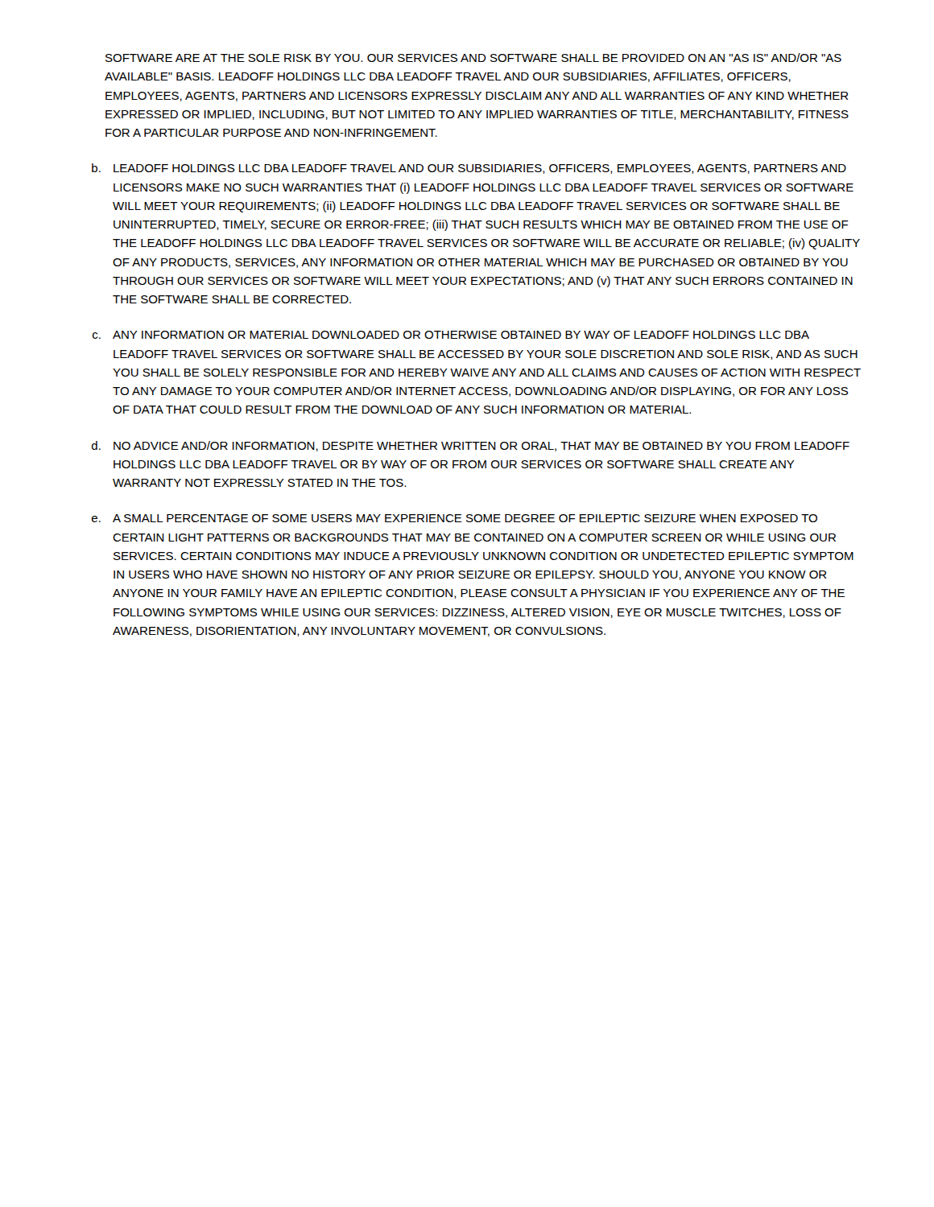SOFTWARE ARE AT THE SOLE RISK BY YOU. OUR SERVICES AND SOFTWARE SHALL BE PROVIDED ON AN "AS IS" AND/OR "AS AVAILABLE" BASIS. LEADOFF HOLDINGS LLC DBA LEADOFF TRAVEL AND OUR SUBSIDIARIES, AFFILIATES, OFFICERS, EMPLOYEES, AGENTS, PARTNERS AND LICENSORS EXPRESSLY DISCLAIM ANY AND ALL WARRANTIES OF ANY KIND WHETHER EXPRESSED OR IMPLIED, INCLUDING, BUT NOT LIMITED TO ANY IMPLIED WARRANTIES OF TITLE, MERCHANTABILITY, FITNESS FOR A PARTICULAR PURPOSE AND NON-INFRINGEMENT.
LEADOFF HOLDINGS LLC DBA LEADOFF TRAVEL AND OUR SUBSIDIARIES, OFFICERS, EMPLOYEES, AGENTS, PARTNERS AND LICENSORS MAKE NO SUCH WARRANTIES THAT (i) LEADOFF HOLDINGS LLC DBA LEADOFF TRAVEL SERVICES OR SOFTWARE WILL MEET YOUR REQUIREMENTS; (ii) LEADOFF HOLDINGS LLC DBA LEADOFF TRAVEL SERVICES OR SOFTWARE SHALL BE UNINTERRUPTED, TIMELY, SECURE OR ERROR-FREE; (iii) THAT SUCH RESULTS WHICH MAY BE OBTAINED FROM THE USE OF THE LEADOFF HOLDINGS LLC DBA LEADOFF TRAVEL SERVICES OR SOFTWARE WILL BE ACCURATE OR RELIABLE; (iv) QUALITY OF ANY PRODUCTS, SERVICES, ANY INFORMATION OR OTHER MATERIAL WHICH MAY BE PURCHASED OR OBTAINED BY YOU THROUGH OUR SERVICES OR SOFTWARE WILL MEET YOUR EXPECTATIONS; AND (v) THAT ANY SUCH ERRORS CONTAINED IN THE SOFTWARE SHALL BE CORRECTED.
ANY INFORMATION OR MATERIAL DOWNLOADED OR OTHERWISE OBTAINED BY WAY OF LEADOFF HOLDINGS LLC DBA LEADOFF TRAVEL SERVICES OR SOFTWARE SHALL BE ACCESSED BY YOUR SOLE DISCRETION AND SOLE RISK, AND AS SUCH YOU SHALL BE SOLELY RESPONSIBLE FOR AND HEREBY WAIVE ANY AND ALL CLAIMS AND CAUSES OF ACTION WITH RESPECT TO ANY DAMAGE TO YOUR COMPUTER AND/OR INTERNET ACCESS, DOWNLOADING AND/OR DISPLAYING, OR FOR ANY LOSS OF DATA THAT COULD RESULT FROM THE DOWNLOAD OF ANY SUCH INFORMATION OR MATERIAL.
NO ADVICE AND/OR INFORMATION, DESPITE WHETHER WRITTEN OR ORAL, THAT MAY BE OBTAINED BY YOU FROM LEADOFF HOLDINGS LLC DBA LEADOFF TRAVEL OR BY WAY OF OR FROM OUR SERVICES OR SOFTWARE SHALL CREATE ANY WARRANTY NOT EXPRESSLY STATED IN THE TOS.
A SMALL PERCENTAGE OF SOME USERS MAY EXPERIENCE SOME DEGREE OF EPILEPTIC SEIZURE WHEN EXPOSED TO CERTAIN LIGHT PATTERNS OR BACKGROUNDS THAT MAY BE CONTAINED ON A COMPUTER SCREEN OR WHILE USING OUR SERVICES. CERTAIN CONDITIONS MAY INDUCE A PREVIOUSLY UNKNOWN CONDITION OR UNDETECTED EPILEPTIC SYMPTOM IN USERS WHO HAVE SHOWN NO HISTORY OF ANY PRIOR SEIZURE OR EPILEPSY. SHOULD YOU, ANYONE YOU KNOW OR ANYONE IN YOUR FAMILY HAVE AN EPILEPTIC CONDITION, PLEASE CONSULT A PHYSICIAN IF YOU EXPERIENCE ANY OF THE FOLLOWING SYMPTOMS WHILE USING OUR SERVICES: DIZZINESS, ALTERED VISION, EYE OR MUSCLE TWITCHES, LOSS OF AWARENESS, DISORIENTATION, ANY INVOLUNTARY MOVEMENT, OR CONVULSIONS.